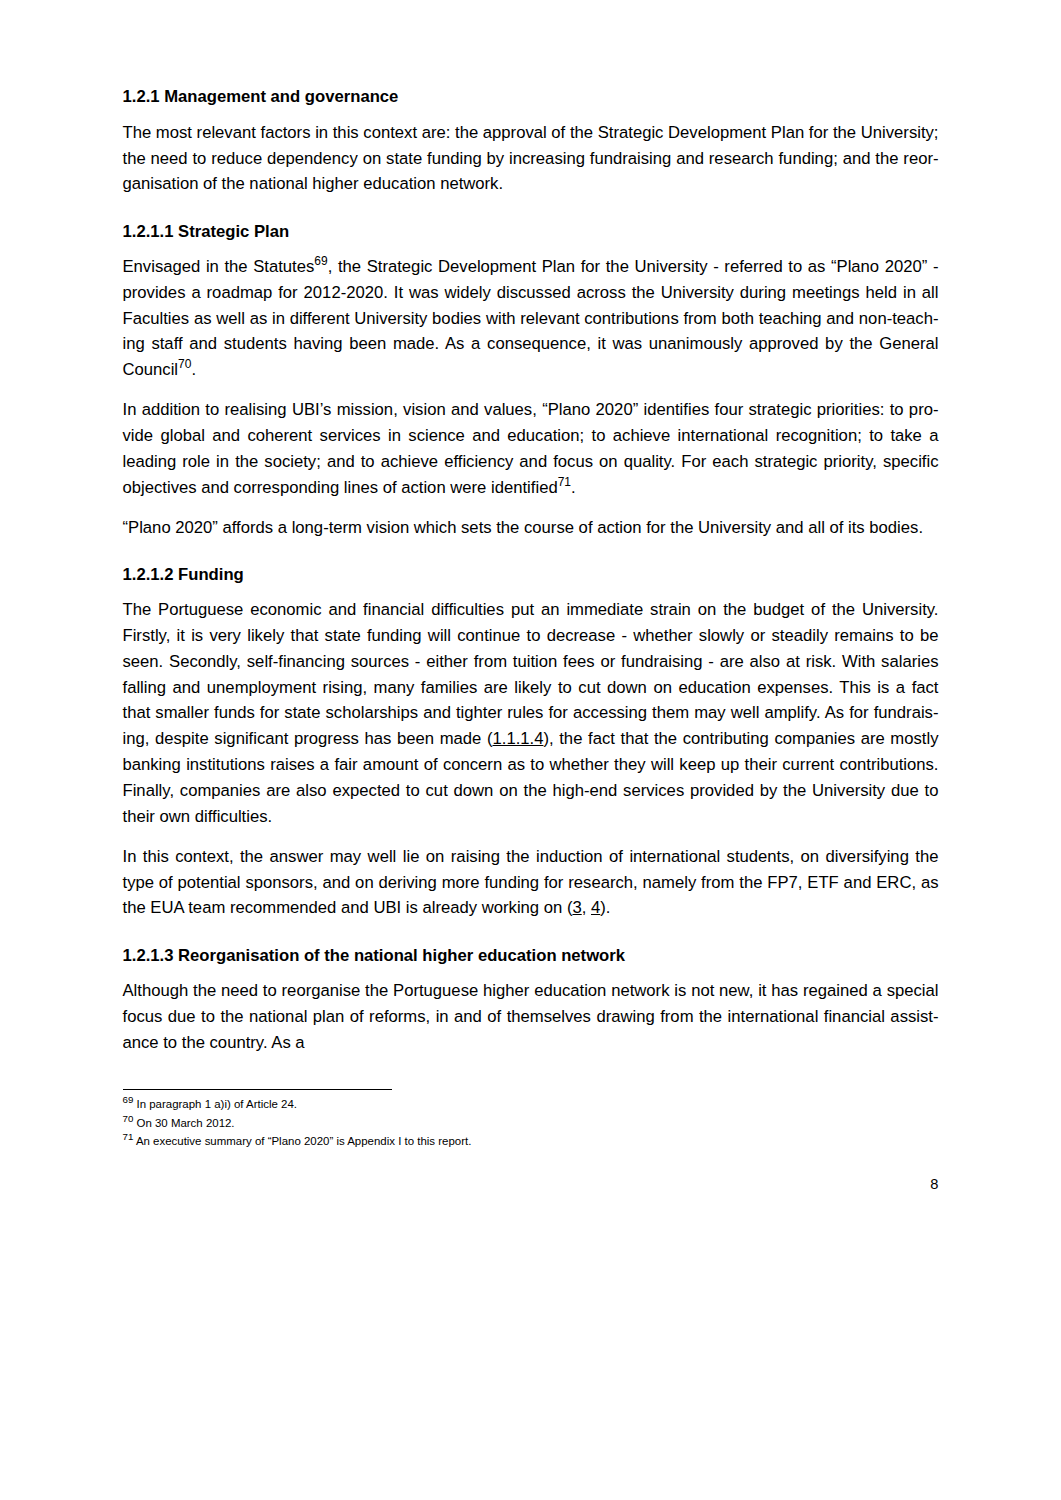1.2.1 Management and governance
The most relevant factors in this context are: the approval of the Strategic Development Plan for the University; the need to reduce dependency on state funding by increasing fundraising and research funding; and the reorganisation of the national higher education network.
1.2.1.1 Strategic Plan
Envisaged in the Statutes69, the Strategic Development Plan for the University - referred to as “Plano 2020” - provides a roadmap for 2012-2020. It was widely discussed across the University during meetings held in all Faculties as well as in different University bodies with relevant contributions from both teaching and non-teaching staff and students having been made. As a consequence, it was unanimously approved by the General Council70.
In addition to realising UBI’s mission, vision and values, “Plano 2020” identifies four strategic priorities: to provide global and coherent services in science and education; to achieve international recognition; to take a leading role in the society; and to achieve efficiency and focus on quality. For each strategic priority, specific objectives and corresponding lines of action were identified71.
“Plano 2020” affords a long-term vision which sets the course of action for the University and all of its bodies.
1.2.1.2 Funding
The Portuguese economic and financial difficulties put an immediate strain on the budget of the University. Firstly, it is very likely that state funding will continue to decrease - whether slowly or steadily remains to be seen. Secondly, self-financing sources - either from tuition fees or fundraising - are also at risk. With salaries falling and unemployment rising, many families are likely to cut down on education expenses. This is a fact that smaller funds for state scholarships and tighter rules for accessing them may well amplify. As for fundraising, despite significant progress has been made (1.1.1.4), the fact that the contributing companies are mostly banking institutions raises a fair amount of concern as to whether they will keep up their current contributions. Finally, companies are also expected to cut down on the high-end services provided by the University due to their own difficulties.
In this context, the answer may well lie on raising the induction of international students, on diversifying the type of potential sponsors, and on deriving more funding for research, namely from the FP7, ETF and ERC, as the EUA team recommended and UBI is already working on (3, 4).
1.2.1.3 Reorganisation of the national higher education network
Although the need to reorganise the Portuguese higher education network is not new, it has regained a special focus due to the national plan of reforms, in and of themselves drawing from the international financial assistance to the country. As a
69 In paragraph 1 a)i) of Article 24.
70 On 30 March 2012.
71 An executive summary of “Plano 2020” is Appendix I to this report.
8